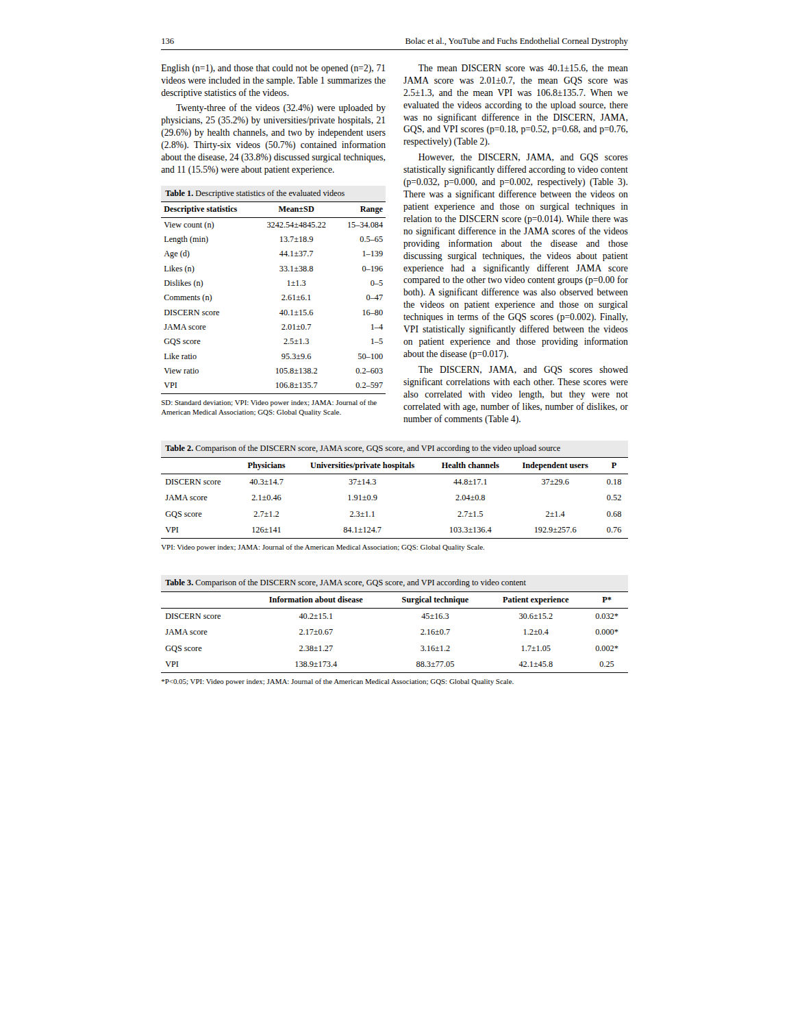136 Bolac et al., YouTube and Fuchs Endothelial Corneal Dystrophy
English (n=1), and those that could not be opened (n=2), 71 videos were included in the sample. Table 1 summarizes the descriptive statistics of the videos.
Twenty-three of the videos (32.4%) were uploaded by physicians, 25 (35.2%) by universities/private hospitals, 21 (29.6%) by health channels, and two by independent users (2.8%). Thirty-six videos (50.7%) contained information about the disease, 24 (33.8%) discussed surgical techniques, and 11 (15.5%) were about patient experience.
Table 1. Descriptive statistics of the evaluated videos
| Descriptive statistics | Mean±SD | Range |
| --- | --- | --- |
| View count (n) | 3242.54±4845.22 | 15–34.084 |
| Length (min) | 13.7±18.9 | 0.5–65 |
| Age (d) | 44.1±37.7 | 1–139 |
| Likes (n) | 33.1±38.8 | 0–196 |
| Dislikes (n) | 1±1.3 | 0–5 |
| Comments (n) | 2.61±6.1 | 0–47 |
| DISCERN score | 40.1±15.6 | 16–80 |
| JAMA score | 2.01±0.7 | 1–4 |
| GQS score | 2.5±1.3 | 1–5 |
| Like ratio | 95.3±9.6 | 50–100 |
| View ratio | 105.8±138.2 | 0.2–603 |
| VPI | 106.8±135.7 | 0.2–597 |
SD: Standard deviation; VPI: Video power index; JAMA: Journal of the American Medical Association; GQS: Global Quality Scale.
The mean DISCERN score was 40.1±15.6, the mean JAMA score was 2.01±0.7, the mean GQS score was 2.5±1.3, and the mean VPI was 106.8±135.7. When we evaluated the videos according to the upload source, there was no significant difference in the DISCERN, JAMA, GQS, and VPI scores (p=0.18, p=0.52, p=0.68, and p=0.76, respectively) (Table 2).
However, the DISCERN, JAMA, and GQS scores statistically significantly differed according to video content (p=0.032, p=0.000, and p=0.002, respectively) (Table 3). There was a significant difference between the videos on patient experience and those on surgical techniques in relation to the DISCERN score (p=0.014). While there was no significant difference in the JAMA scores of the videos providing information about the disease and those discussing surgical techniques, the videos about patient experience had a significantly different JAMA score compared to the other two video content groups (p=0.00 for both). A significant difference was also observed between the videos on patient experience and those on surgical techniques in terms of the GQS scores (p=0.002). Finally, VPI statistically significantly differed between the videos on patient experience and those providing information about the disease (p=0.017).
The DISCERN, JAMA, and GQS scores showed significant correlations with each other. These scores were also correlated with video length, but they were not correlated with age, number of likes, number of dislikes, or number of comments (Table 4).
Table 2. Comparison of the DISCERN score, JAMA score, GQS score, and VPI according to the video upload source
| | Physicians | Universities/private hospitals | Health channels | Independent users | P |
| --- | --- | --- | --- | --- | --- |
| DISCERN score | 40.3±14.7 | 37±14.3 | 44.8±17.1 | 37±29.6 | 0.18 |
| JAMA score | 2.1±0.46 | 1.91±0.9 | 2.04±0.8 | | 0.52 |
| GQS score | 2.7±1.2 | 2.3±1.1 | 2.7±1.5 | 2±1.4 | 0.68 |
| VPI | 126±141 | 84.1±124.7 | 103.3±136.4 | 192.9±257.6 | 0.76 |
VPI: Video power index; JAMA: Journal of the American Medical Association; GQS: Global Quality Scale.
Table 3. Comparison of the DISCERN score, JAMA score, GQS score, and VPI according to video content
| | Information about disease | Surgical technique | Patient experience | P* |
| --- | --- | --- | --- | --- |
| DISCERN score | 40.2±15.1 | 45±16.3 | 30.6±15.2 | 0.032* |
| JAMA score | 2.17±0.67 | 2.16±0.7 | 1.2±0.4 | 0.000* |
| GQS score | 2.38±1.27 | 3.16±1.2 | 1.7±1.05 | 0.002* |
| VPI | 138.9±173.4 | 88.3±77.05 | 42.1±45.8 | 0.25 |
*P<0.05; VPI: Video power index; JAMA: Journal of the American Medical Association; GQS: Global Quality Scale.